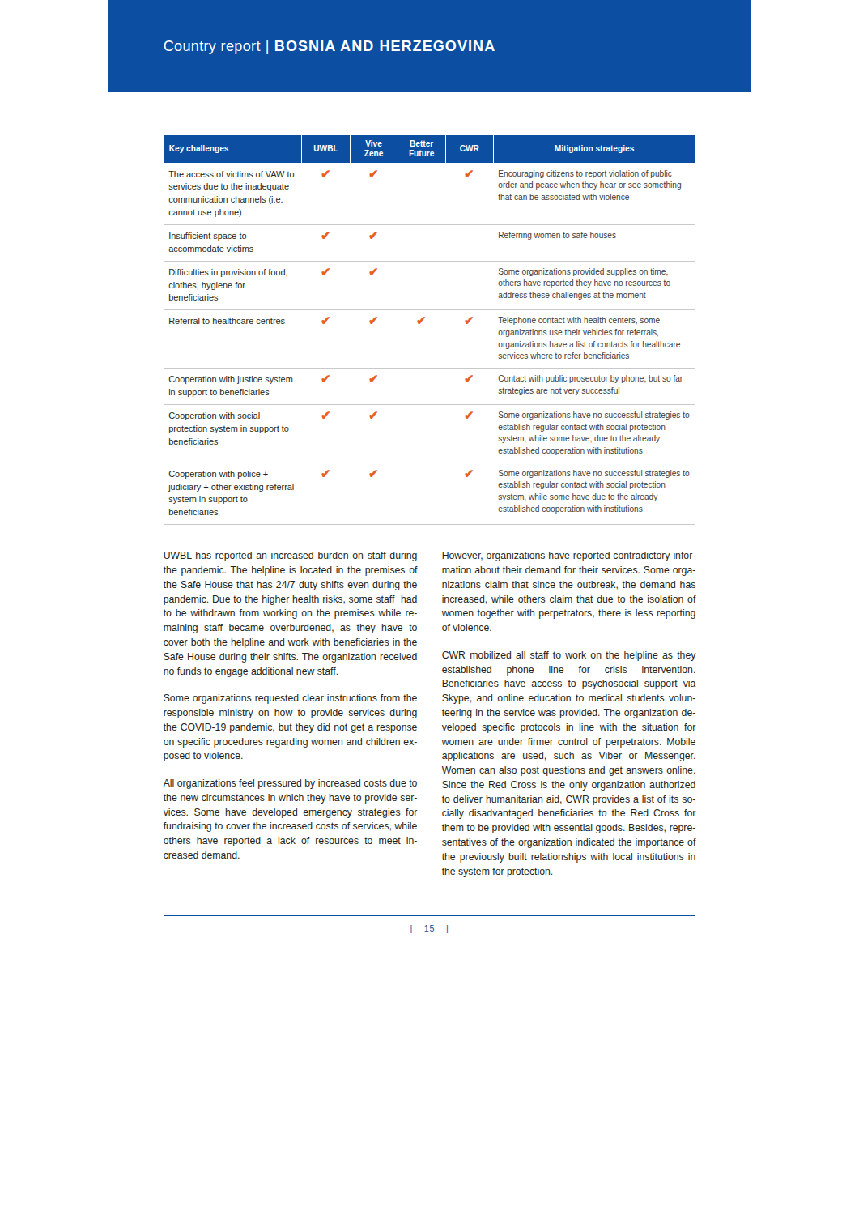Country report|BOSNIA AND HERZEGOVINA
| Key challenges | UWBL | Vive Zene | Better Future | CWR | Mitigation strategies |
| --- | --- | --- | --- | --- | --- |
| The access of victims of VAW to services due to the inadequate communication channels (i.e. cannot use phone) | ✔ | ✔ | | ✔ | Encouraging citizens to report violation of public order and peace when they hear or see something that can be associated with violence |
| Insufficient space to accommodate victims | ✔ | ✔ | | | Referring women to safe houses |
| Difficulties in provision of food, clothes, hygiene for beneficiaries | ✔ | ✔ | | | Some organizations provided supplies on time, others have reported they have no resources to address these challenges at the moment |
| Referral to healthcare centres | ✔ | ✔ | ✔ | ✔ | Telephone contact with health centers, some organizations use their vehicles for referrals, organizations have a list of contacts for healthcare services where to refer beneficiaries |
| Cooperation with justice system in support to beneficiaries | ✔ | ✔ | | ✔ | Contact with public prosecutor by phone, but so far strategies are not very successful |
| Cooperation with social protection system in support to beneficiaries | ✔ | ✔ | | ✔ | Some organizations have no successful strategies to establish regular contact with social protection system, while some have, due to the already established cooperation with institutions |
| Cooperation with police + judiciary + other existing referral system in support to beneficiaries | ✔ | ✔ | | ✔ | Some organizations have no successful strategies to establish regular contact with social protection system, while some have due to the already established cooperation with institutions |
UWBL has reported an increased burden on staff during the pandemic. The helpline is located in the premises of the Safe House that has 24/7 duty shifts even during the pandemic. Due to the higher health risks, some staff had to be withdrawn from working on the premises while remaining staff became overburdened, as they have to cover both the helpline and work with beneficiaries in the Safe House during their shifts. The organization received no funds to engage additional new staff.
Some organizations requested clear instructions from the responsible ministry on how to provide services during the COVID-19 pandemic, but they did not get a response on specific procedures regarding women and children exposed to violence.
All organizations feel pressured by increased costs due to the new circumstances in which they have to provide services. Some have developed emergency strategies for fundraising to cover the increased costs of services, while others have reported a lack of resources to meet increased demand.
However, organizations have reported contradictory information about their demand for their services. Some organizations claim that since the outbreak, the demand has increased, while others claim that due to the isolation of women together with perpetrators, there is less reporting of violence.
CWR mobilized all staff to work on the helpline as they established phone line for crisis intervention. Beneficiaries have access to psychosocial support via Skype, and online education to medical students volunteering in the service was provided. The organization developed specific protocols in line with the situation for women are under firmer control of perpetrators. Mobile applications are used, such as Viber or Messenger. Women can also post questions and get answers online. Since the Red Cross is the only organization authorized to deliver humanitarian aid, CWR provides a list of its socially disadvantaged beneficiaries to the Red Cross for them to be provided with essential goods. Besides, representatives of the organization indicated the importance of the previously built relationships with local institutions in the system for protection.
| 15 |